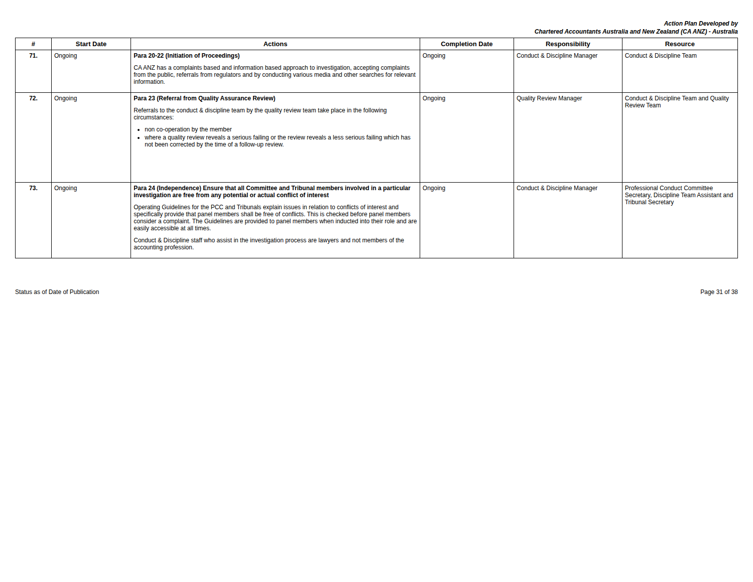Action Plan Developed by
Chartered Accountants Australia and New Zealand (CA ANZ) - Australia
| # | Start Date | Actions | Completion Date | Responsibility | Resource |
| --- | --- | --- | --- | --- | --- |
| 71. | Ongoing | Para 20-22 (Initiation of Proceedings) CA ANZ has a complaints based and information based approach to investigation, accepting complaints from the public, referrals from regulators and by conducting various media and other searches for relevant information. | Ongoing | Conduct & Discipline Manager | Conduct & Discipline Team |
| 72. | Ongoing | Para 23 (Referral from Quality Assurance Review) Referrals to the conduct & discipline team by the quality review team take place in the following circumstances: non co-operation by the member where a quality review reveals a serious failing or the review reveals a less serious failing which has not been corrected by the time of a follow-up review. | Ongoing | Quality Review Manager | Conduct & Discipline Team and Quality Review Team |
| 73. | Ongoing | Para 24 (Independence) Ensure that all Committee and Tribunal members involved in a particular investigation are free from any potential or actual conflict of interest Operating Guidelines for the PCC and Tribunals explain issues in relation to conflicts of interest and specifically provide that panel members shall be free of conflicts. This is checked before panel members consider a complaint. The Guidelines are provided to panel members when inducted into their role and are easily accessible at all times. Conduct & Discipline staff who assist in the investigation process are lawyers and not members of the accounting profession. | Ongoing | Conduct & Discipline Manager | Professional Conduct Committee Secretary, Discipline Team Assistant and Tribunal Secretary |
Status as of Date of Publication Page 31 of 38